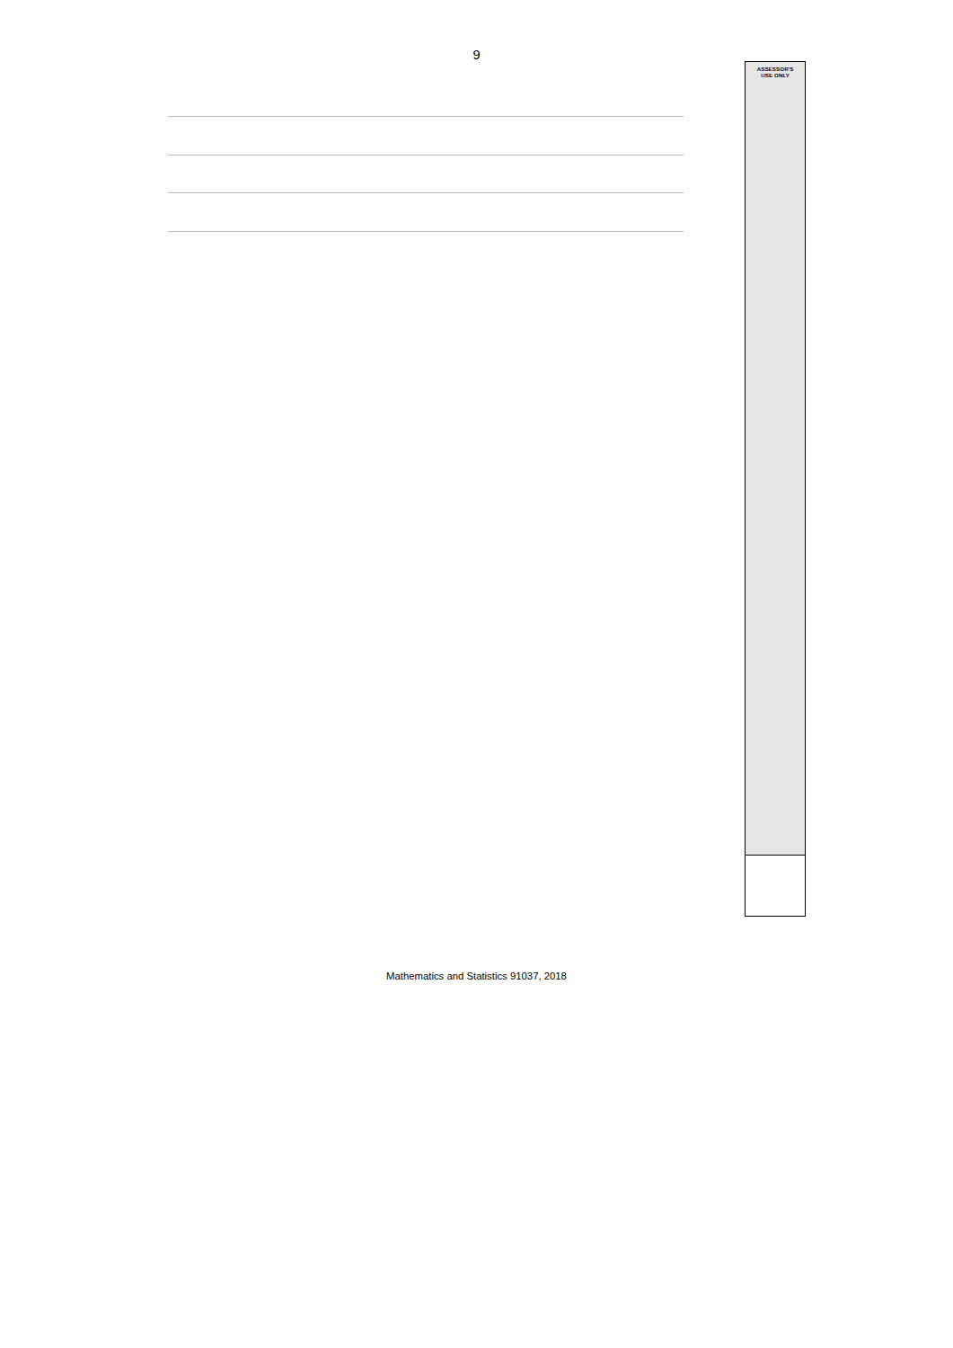9
ASSESSOR'S
USE ONLY
Mathematics and Statistics 91037, 2018